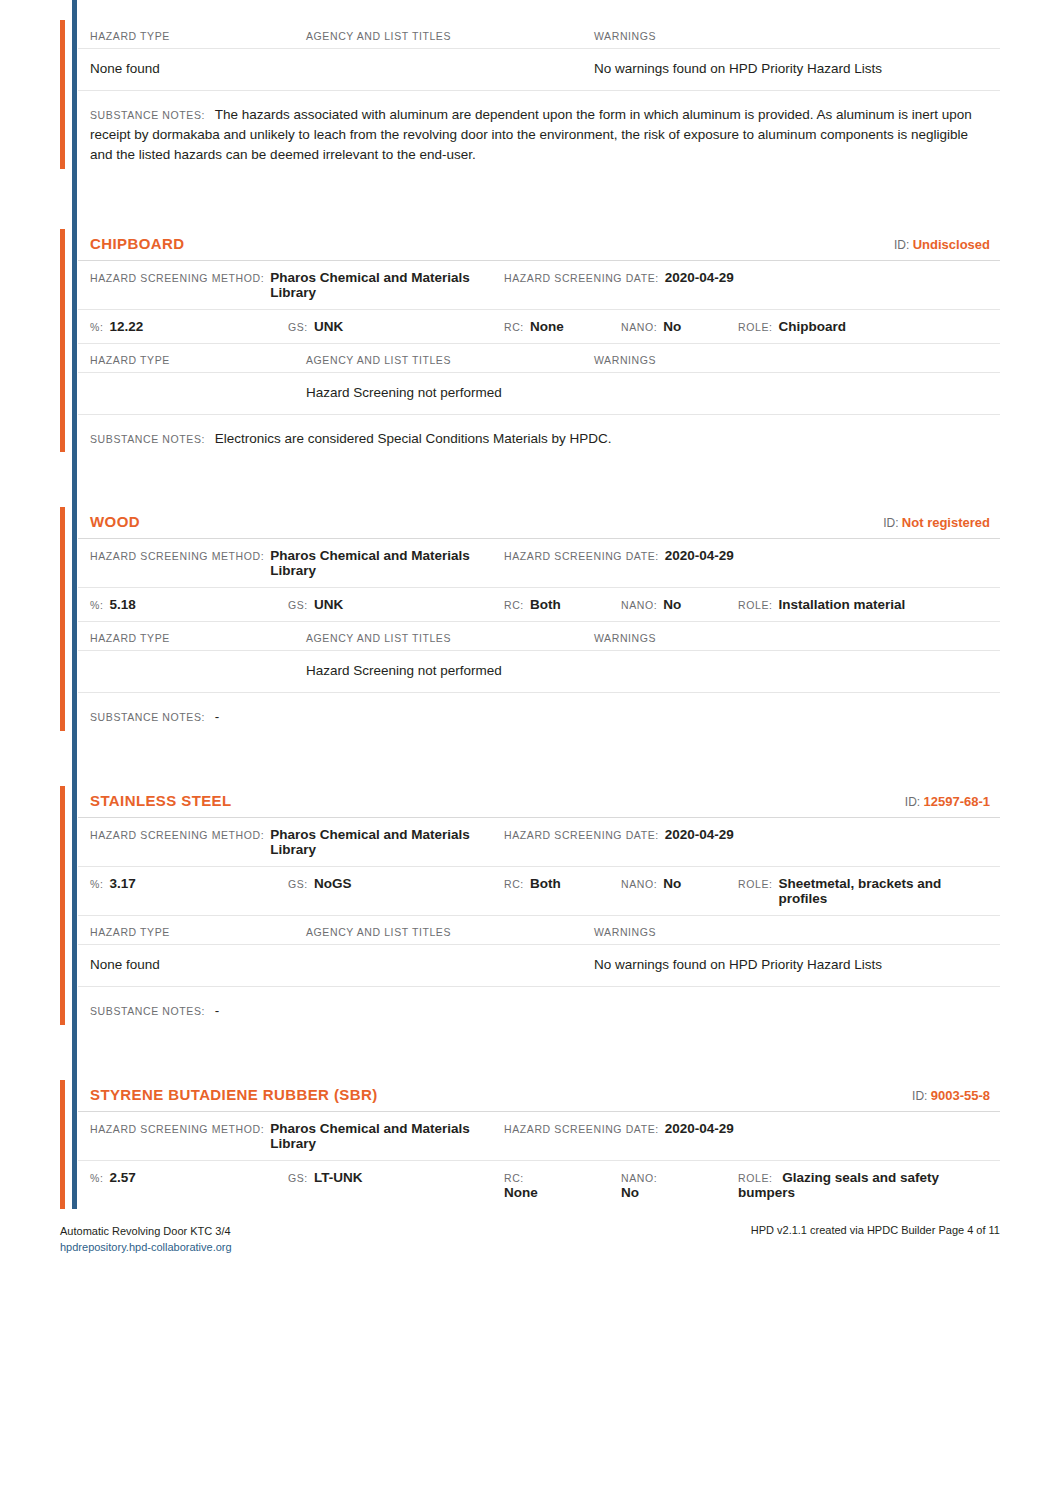HAZARD TYPE
AGENCY AND LIST TITLES
WARNINGS
None found
No warnings found on HPD Priority Hazard Lists
SUBSTANCE NOTES: The hazards associated with aluminum are dependent upon the form in which aluminum is provided. As aluminum is inert upon receipt by dormakaba and unlikely to leach from the revolving door into the environment, the risk of exposure to aluminum components is negligible and the listed hazards can be deemed irrelevant to the end-user.
CHIPBOARD
ID: Undisclosed
HAZARD SCREENING METHOD: Pharos Chemical and Materials Library
HAZARD SCREENING DATE: 2020-04-29
%: 12.22
GS: UNK
RC: None
NANO: No
ROLE: Chipboard
HAZARD TYPE
AGENCY AND LIST TITLES
WARNINGS
Hazard Screening not performed
SUBSTANCE NOTES: Electronics are considered Special Conditions Materials by HPDC.
WOOD
ID: Not registered
HAZARD SCREENING METHOD: Pharos Chemical and Materials Library
HAZARD SCREENING DATE: 2020-04-29
%: 5.18
GS: UNK
RC: Both
NANO: No
ROLE: Installation material
HAZARD TYPE
AGENCY AND LIST TITLES
WARNINGS
Hazard Screening not performed
SUBSTANCE NOTES: -
STAINLESS STEEL
ID: 12597-68-1
HAZARD SCREENING METHOD: Pharos Chemical and Materials Library
HAZARD SCREENING DATE: 2020-04-29
%: 3.17
GS: NoGS
RC: Both
NANO: No
ROLE: Sheetmetal, brackets and profiles
HAZARD TYPE
AGENCY AND LIST TITLES
WARNINGS
None found
No warnings found on HPD Priority Hazard Lists
SUBSTANCE NOTES: -
STYRENE BUTADIENE RUBBER (SBR)
ID: 9003-55-8
HAZARD SCREENING METHOD: Pharos Chemical and Materials Library
HAZARD SCREENING DATE: 2020-04-29
%: 2.57
GS: LT-UNK
RC:
None
NANO:
No
ROLE: Glazing seals and safety bumpers
Automatic Revolving Door KTC 3/4
hpdrepository.hpd-collaborative.org
HPD v2.1.1 created via HPDC Builder Page 4 of 11